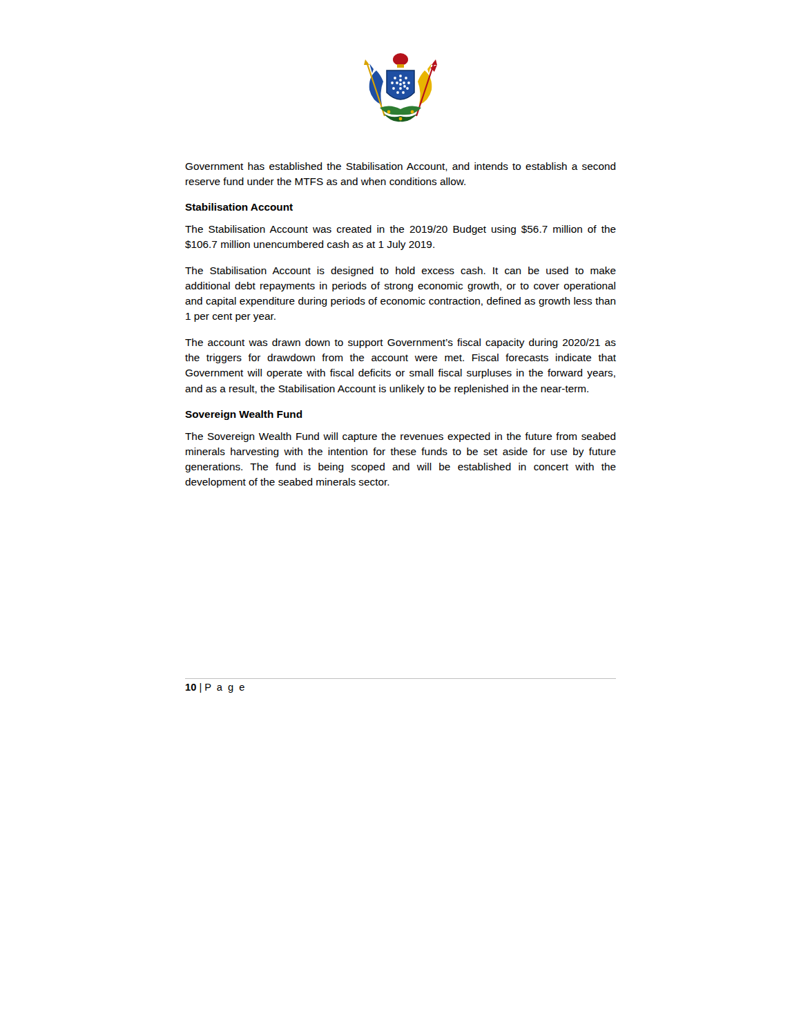Government has established the Stabilisation Account, and intends to establish a second reserve fund under the MTFS as and when conditions allow.
Stabilisation Account
The Stabilisation Account was created in the 2019/20 Budget using $56.7 million of the $106.7 million unencumbered cash as at 1 July 2019.
The Stabilisation Account is designed to hold excess cash. It can be used to make additional debt repayments in periods of strong economic growth, or to cover operational and capital expenditure during periods of economic contraction, defined as growth less than 1 per cent per year.
The account was drawn down to support Government’s fiscal capacity during 2020/21 as the triggers for drawdown from the account were met. Fiscal forecasts indicate that Government will operate with fiscal deficits or small fiscal surpluses in the forward years, and as a result, the Stabilisation Account is unlikely to be replenished in the near-term.
Sovereign Wealth Fund
The Sovereign Wealth Fund will capture the revenues expected in the future from seabed minerals harvesting with the intention for these funds to be set aside for use by future generations. The fund is being scoped and will be established in concert with the development of the seabed minerals sector.
10 | P a g e